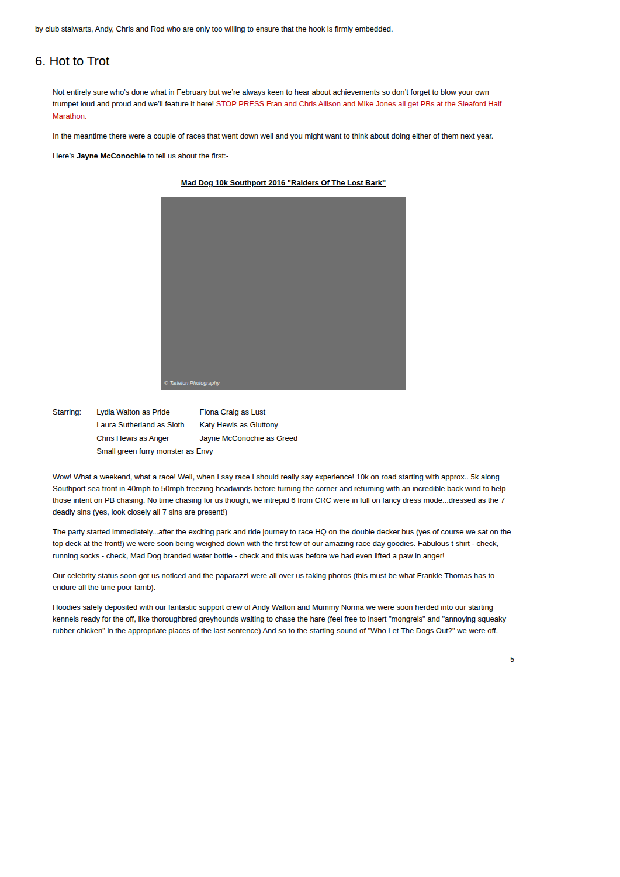by club stalwarts, Andy, Chris and Rod who are only too willing to ensure that the hook is firmly embedded.
6. Hot to Trot
Not entirely sure who’s done what in February but we’re always keen to hear about achievements so don’t forget to blow your own trumpet loud and proud and we’ll feature it here! STOP PRESS Fran and Chris Allison and Mike Jones all get PBs at the Sleaford Half Marathon.
In the meantime there were a couple of races that went down well and you might want to think about doing either of them next year.
Here’s Jayne McConochie to tell us about the first:-
Mad Dog 10k Southport 2016 "Raiders Of The Lost Bark"
© Tarleton Photography
| Starring: | Lydia Walton as Pride | Fiona Craig as Lust |
| | Laura Sutherland as Sloth | Katy Hewis as Gluttony |
| | Chris Hewis as Anger | Jayne McConochie as Greed |
| | Small green furry monster as Envy |
Wow! What a weekend, what a race! Well, when I say race I should really say experience! 10k on road starting with approx.. 5k along Southport sea front in 40mph to 50mph freezing headwinds before turning the corner and returning with an incredible back wind to help those intent on PB chasing. No time chasing for us though, we intrepid 6 from CRC were in full on fancy dress mode...dressed as the 7 deadly sins (yes, look closely all 7 sins are present!)
The party started immediately...after the exciting park and ride journey to race HQ on the double decker bus (yes of course we sat on the top deck at the front!) we were soon being weighed down with the first few of our amazing race day goodies. Fabulous t shirt - check, running socks - check, Mad Dog branded water bottle - check and this was before we had even lifted a paw in anger!
Our celebrity status soon got us noticed and the paparazzi were all over us taking photos (this must be what Frankie Thomas has to endure all the time poor lamb).
Hoodies safely deposited with our fantastic support crew of Andy Walton and Mummy Norma we were soon herded into our starting kennels ready for the off, like thoroughbred greyhounds waiting to chase the hare (feel free to insert "mongrels" and "annoying squeaky rubber chicken" in the appropriate places of the last sentence) And so to the starting sound of "Who Let The Dogs Out?" we were off.
5